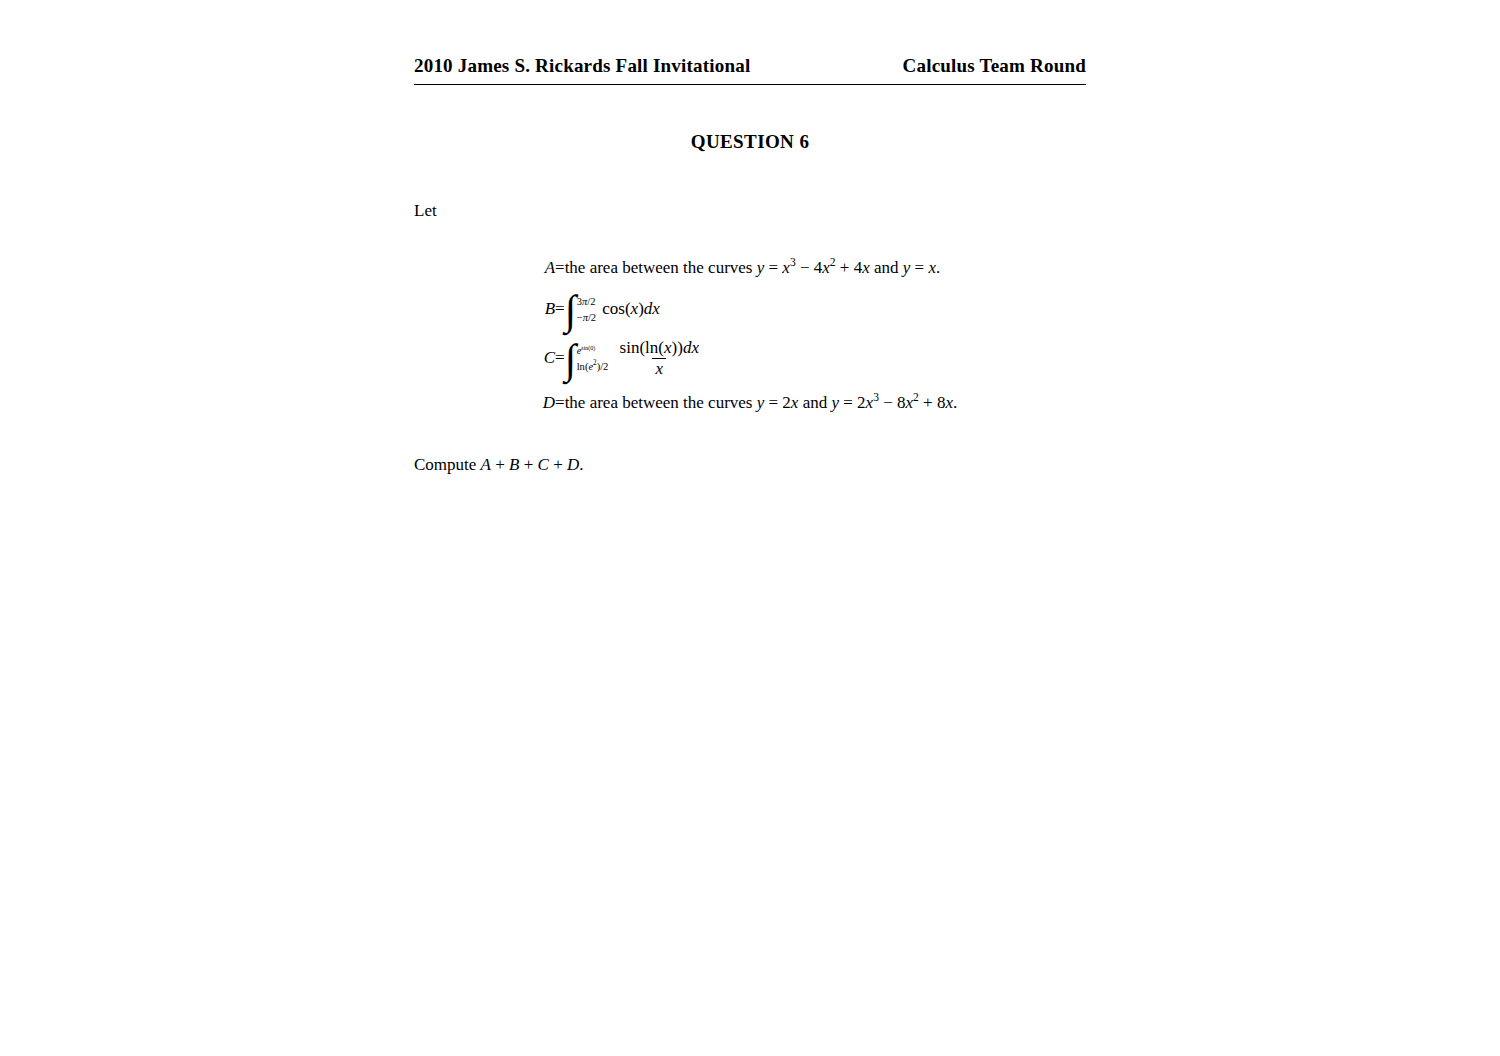2010 James S. Rickards Fall Invitational
Calculus Team Round
QUESTION 6
Let
| A | = | the area between the curves y = x 3 − 4 x 2 + 4 x and y = x . |
| B | = | ∫ 3 π /2 − π /2 cos ( x ) dx |
| C | = | ∫ e sin (0) ln ( e 2 )/2 sin ( ln ( x )) dx x |
| D | = | the area between the curves y = 2 x and y = 2 x 3 − 8 x 2 + 8 x . |
Compute A + B + C + D.